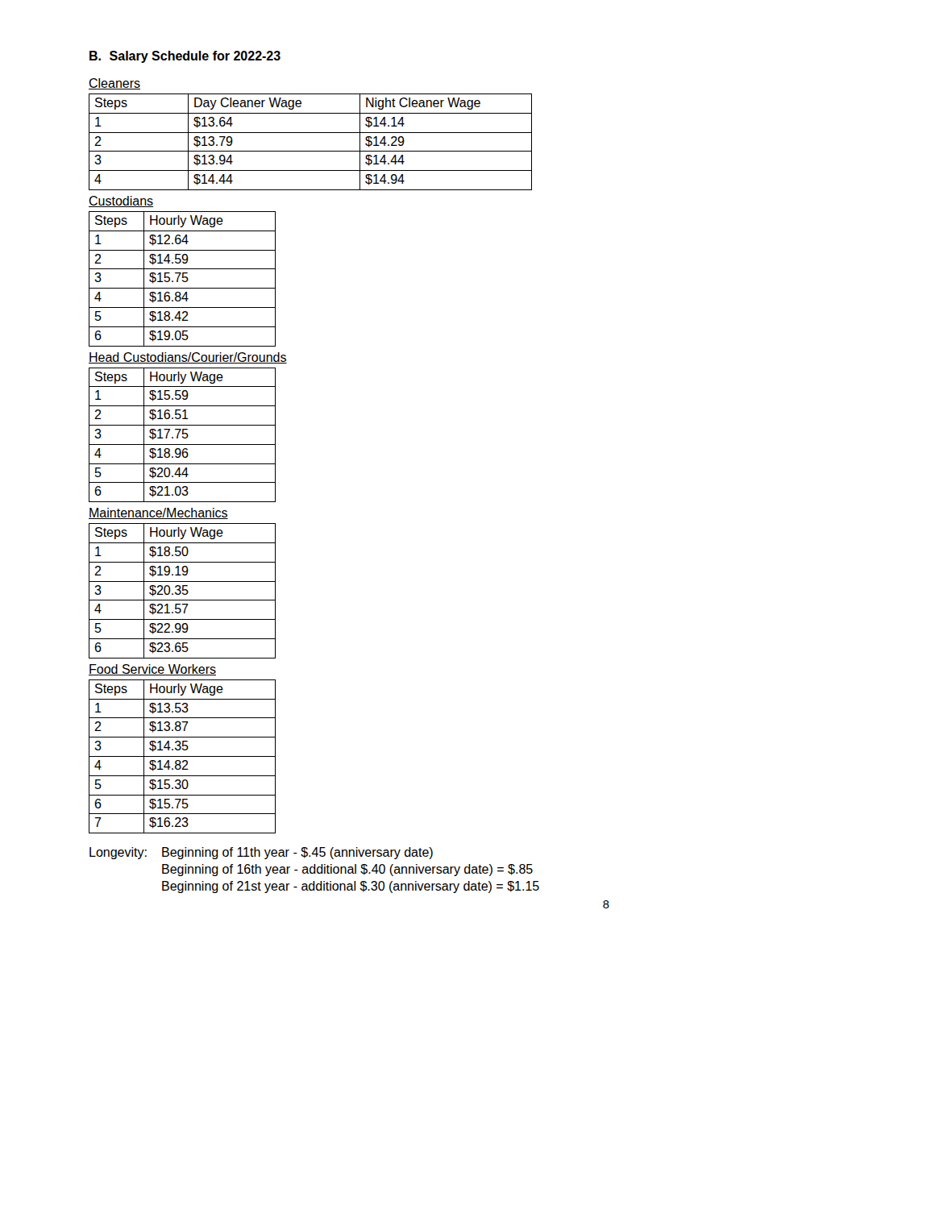B. Salary Schedule for 2022-23
Cleaners
| Steps | Day Cleaner Wage | Night Cleaner Wage |
| --- | --- | --- |
| 1 | $13.64 | $14.14 |
| 2 | $13.79 | $14.29 |
| 3 | $13.94 | $14.44 |
| 4 | $14.44 | $14.94 |
Custodians
| Steps | Hourly Wage |
| --- | --- |
| 1 | $12.64 |
| 2 | $14.59 |
| 3 | $15.75 |
| 4 | $16.84 |
| 5 | $18.42 |
| 6 | $19.05 |
Head Custodians/Courier/Grounds
| Steps | Hourly Wage |
| --- | --- |
| 1 | $15.59 |
| 2 | $16.51 |
| 3 | $17.75 |
| 4 | $18.96 |
| 5 | $20.44 |
| 6 | $21.03 |
Maintenance/Mechanics
| Steps | Hourly Wage |
| --- | --- |
| 1 | $18.50 |
| 2 | $19.19 |
| 3 | $20.35 |
| 4 | $21.57 |
| 5 | $22.99 |
| 6 | $23.65 |
Food Service Workers
| Steps | Hourly Wage |
| --- | --- |
| 1 | $13.53 |
| 2 | $13.87 |
| 3 | $14.35 |
| 4 | $14.82 |
| 5 | $15.30 |
| 6 | $15.75 |
| 7 | $16.23 |
Longevity:
Beginning of 11th year - $.45 (anniversary date)
Beginning of 16th year - additional $.40 (anniversary date) = $.85
Beginning of 21st year - additional $.30 (anniversary date) = $1.15
8